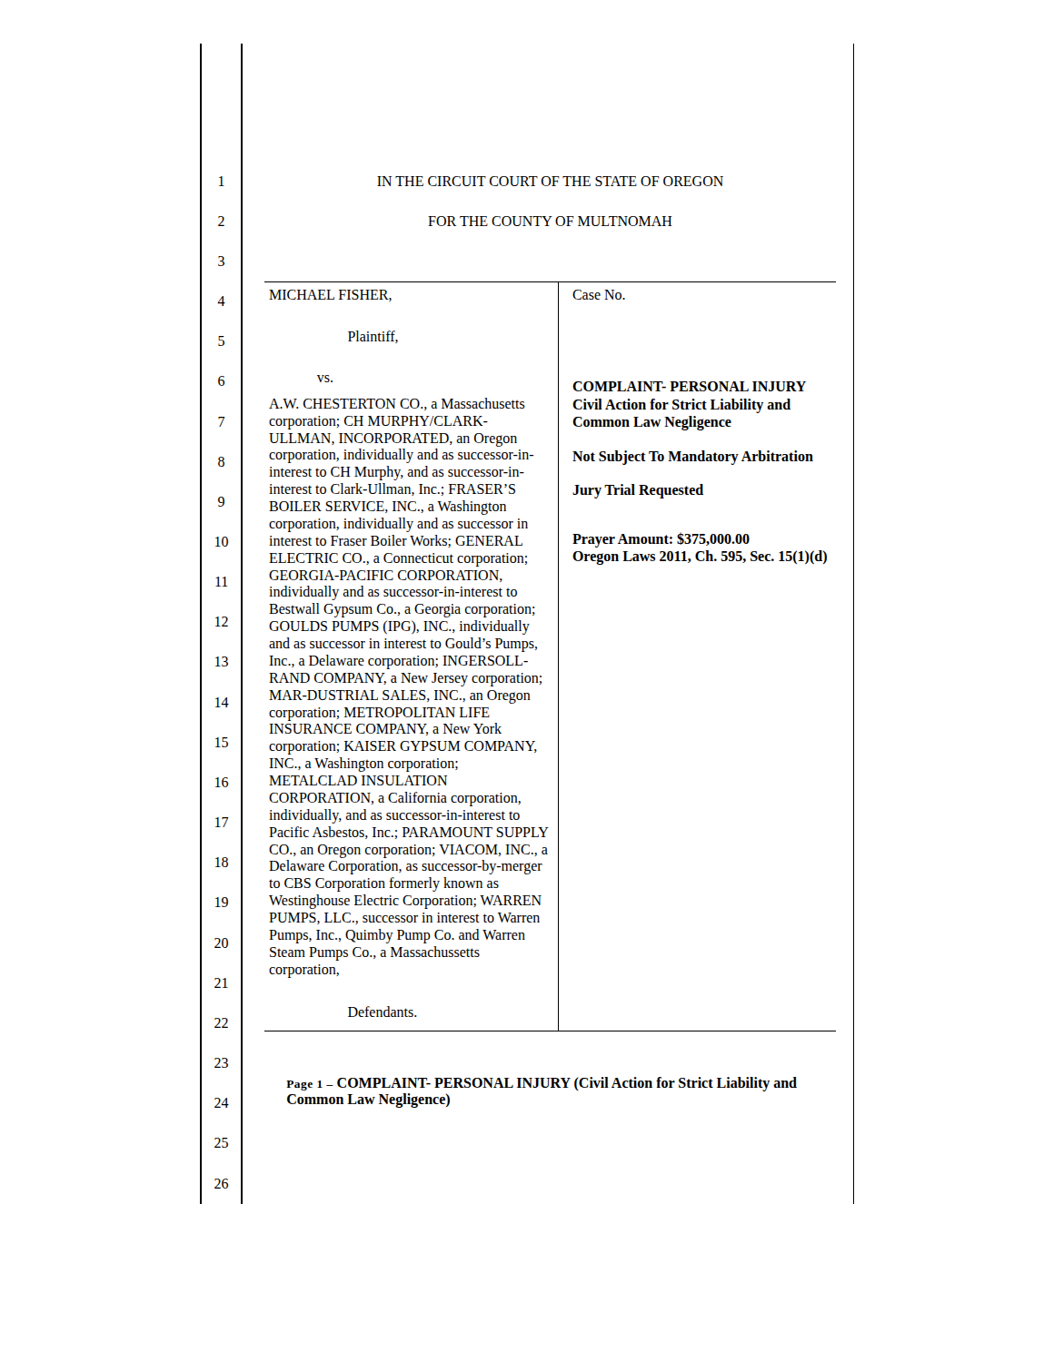1
2
3
4
5
6
7
8
9
10
11
12
13
14
15
16
17
18
19
20
21
22
23
24
25
26
IN THE CIRCUIT COURT OF THE STATE OF OREGON
FOR THE COUNTY OF MULTNOMAH
MICHAEL FISHER,
Plaintiff,
vs.
A.W. CHESTERTON CO., a Massachusetts corporation; CH MURPHY/CLARK-ULLMAN, INCORPORATED, an Oregon corporation, individually and as successor-in-interest to CH Murphy, and as successor-in-interest to Clark-Ullman, Inc.; FRASER’S BOILER SERVICE, INC., a Washington corporation, individually and as successor in interest to Fraser Boiler Works; GENERAL ELECTRIC CO., a Connecticut corporation; GEORGIA-PACIFIC CORPORATION, individually and as successor-in-interest to Bestwall Gypsum Co., a Georgia corporation; GOULDS PUMPS (IPG), INC., individually and as successor in interest to Gould’s Pumps, Inc., a Delaware corporation; INGERSOLL-RAND COMPANY, a New Jersey corporation; MAR-DUSTRIAL SALES, INC., an Oregon corporation; METROPOLITAN LIFE INSURANCE COMPANY, a New York corporation; KAISER GYPSUM COMPANY, INC., a Washington corporation; METALCLAD INSULATION CORPORATION, a California corporation, individually, and as successor-in-interest to Pacific Asbestos, Inc.; PARAMOUNT SUPPLY CO., an Oregon corporation; VIACOM, INC., a Delaware Corporation, as successor-by-merger to CBS Corporation formerly known as Westinghouse Electric Corporation; WARREN PUMPS, LLC., successor in interest to Warren Pumps, Inc., Quimby Pump Co. and Warren Steam Pumps Co., a Massachussetts corporation,
Defendants.
Case No.
COMPLAINT- PERSONAL INJURY
Civil Action for Strict Liability and Common Law Negligence
Not Subject To Mandatory Arbitration
Jury Trial Requested
Prayer Amount: $375,000.00
Oregon Laws 2011, Ch. 595, Sec. 15(1)(d)
Page 1 – COMPLAINT- PERSONAL INJURY (Civil Action for Strict Liability and Common Law Negligence)